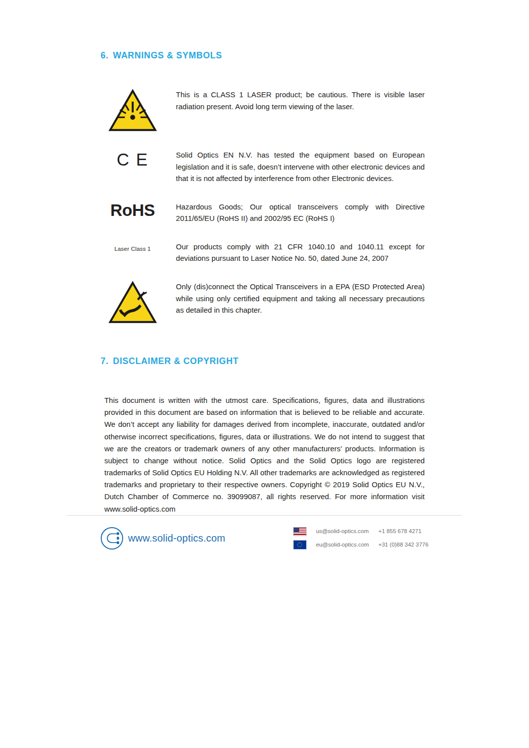6. WARNINGS & SYMBOLS
| | This is a CLASS 1 LASER product; be cautious. There is visible laser radiation present. Avoid long term viewing of the laser. |
| C E | Solid Optics EN N.V. has tested the equipment based on European legislation and it is safe, doesn’t intervene with other electronic devices and that it is not affected by interference from other Electronic devices. |
| RoHS | Hazardous Goods; Our optical transceivers comply with Directive 2011/65/EU (RoHS II) and 2002/95 EC (RoHS I) |
| Laser Class 1 | Our products comply with 21 CFR 1040.10 and 1040.11 except for deviations pursuant to Laser Notice No. 50, dated June 24, 2007 |
| | Only (dis)connect the Optical Transceivers in a EPA (ESD Protected Area) while using only certified equipment and taking all necessary precautions as detailed in this chapter. |
7. DISCLAIMER & COPYRIGHT
This document is written with the utmost care. Specifications, figures, data and illustrations provided in this document are based on information that is believed to be reliable and accurate. We don’t accept any liability for damages derived from incomplete, inaccurate, outdated and/or otherwise incorrect specifications, figures, data or illustrations. We do not intend to suggest that we are the creators or trademark owners of any other manufacturers’ products. Information is subject to change without notice. Solid Optics and the Solid Optics logo are registered trademarks of Solid Optics EU Holding N.V. All other trademarks are acknowledged as registered trademarks and proprietary to their respective owners. Copyright © 2019 Solid Optics EU N.V., Dutch Chamber of Commerce no. 39099087, all rights reserved. For more information visit www.solid-optics.com
www.solid-optics.com
us@solid-optics.com +1 855 678 4271 eu@solid-optics.com +31 (0)88 342 3776